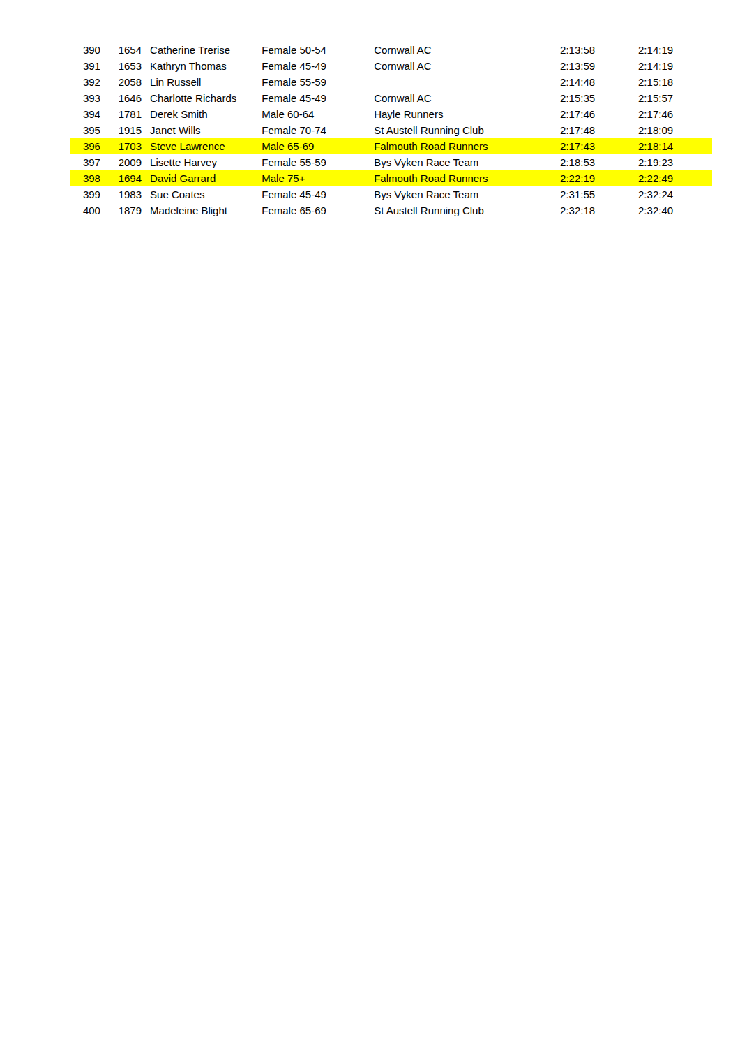| 390 | 1654 | Catherine Trerise | Female 50-54 | Cornwall AC | 2:13:58 | 2:14:19 |
| 391 | 1653 | Kathryn Thomas | Female 45-49 | Cornwall AC | 2:13:59 | 2:14:19 |
| 392 | 2058 | Lin Russell | Female 55-59 | | 2:14:48 | 2:15:18 |
| 393 | 1646 | Charlotte Richards | Female 45-49 | Cornwall AC | 2:15:35 | 2:15:57 |
| 394 | 1781 | Derek Smith | Male 60-64 | Hayle Runners | 2:17:46 | 2:17:46 |
| 395 | 1915 | Janet Wills | Female 70-74 | St Austell Running Club | 2:17:48 | 2:18:09 |
| 396 | 1703 | Steve Lawrence | Male 65-69 | Falmouth Road Runners | 2:17:43 | 2:18:14 |
| 397 | 2009 | Lisette Harvey | Female 55-59 | Bys Vyken Race Team | 2:18:53 | 2:19:23 |
| 398 | 1694 | David Garrard | Male 75+ | Falmouth Road Runners | 2:22:19 | 2:22:49 |
| 399 | 1983 | Sue Coates | Female 45-49 | Bys Vyken Race Team | 2:31:55 | 2:32:24 |
| 400 | 1879 | Madeleine Blight | Female 65-69 | St Austell Running Club | 2:32:18 | 2:32:40 |